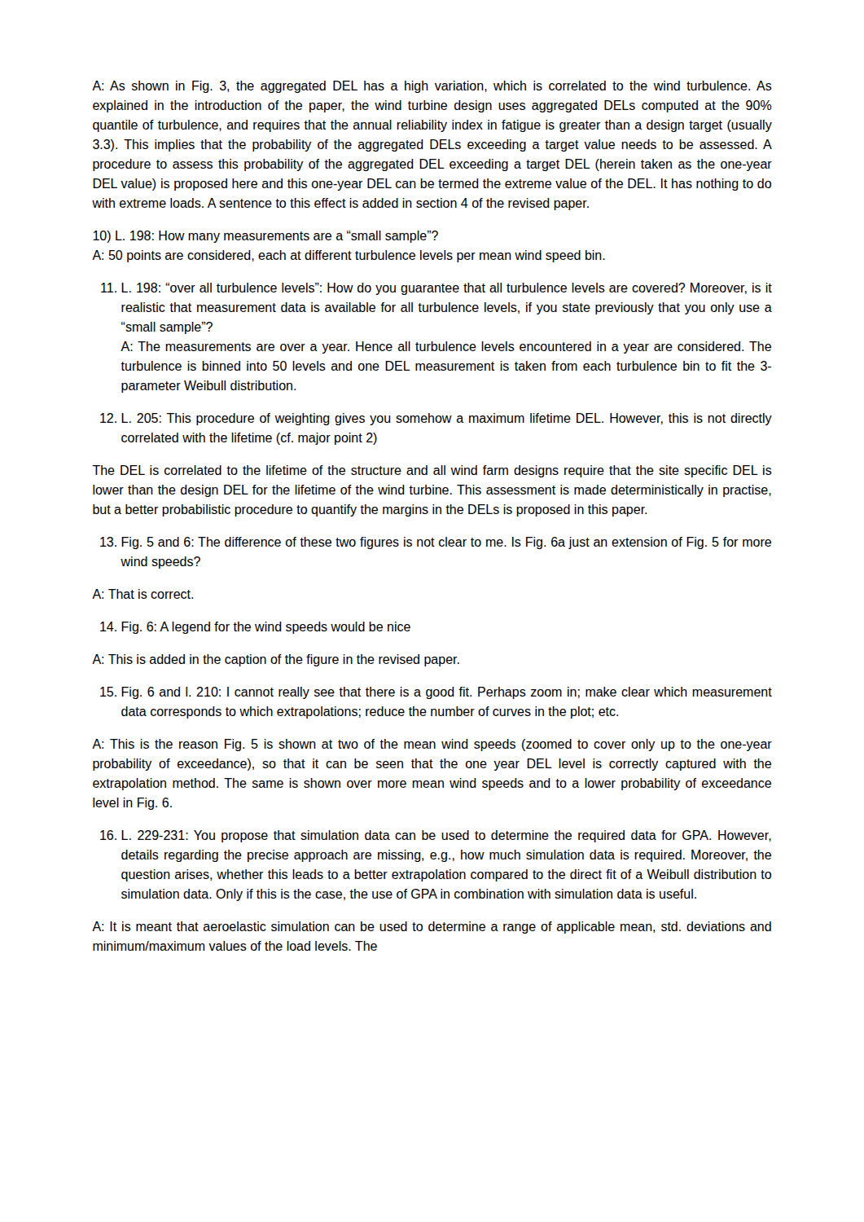A: As shown in Fig. 3, the aggregated DEL has a high variation, which is correlated to the wind turbulence. As explained in the introduction of the paper, the wind turbine design uses aggregated DELs computed at the 90% quantile of turbulence, and requires that the annual reliability index in fatigue is greater than a design target (usually 3.3). This implies that the probability of the aggregated DELs exceeding a target value needs to be assessed. A procedure to assess this probability of the aggregated DEL exceeding a target DEL (herein taken as the one-year DEL value) is proposed here and this one-year DEL can be termed the extreme value of the DEL. It has nothing to do with extreme loads. A sentence to this effect is added in section 4 of the revised paper.
10) L. 198: How many measurements are a “small sample”?
A: 50 points are considered, each at different turbulence levels per mean wind speed bin.
L. 198: “over all turbulence levels”: How do you guarantee that all turbulence levels are covered? Moreover, is it realistic that measurement data is available for all turbulence levels, if you state previously that you only use a “small sample”?
A: The measurements are over a year. Hence all turbulence levels encountered in a year are considered. The turbulence is binned into 50 levels and one DEL measurement is taken from each turbulence bin to fit the 3-parameter Weibull distribution.
L. 205: This procedure of weighting gives you somehow a maximum lifetime DEL. However, this is not directly correlated with the lifetime (cf. major point 2)
The DEL is correlated to the lifetime of the structure and all wind farm designs require that the site specific DEL is lower than the design DEL for the lifetime of the wind turbine. This assessment is made deterministically in practise, but a better probabilistic procedure to quantify the margins in the DELs is proposed in this paper.
Fig. 5 and 6: The difference of these two figures is not clear to me. Is Fig. 6a just an extension of Fig. 5 for more wind speeds?
A: That is correct.
Fig. 6: A legend for the wind speeds would be nice
A: This is added in the caption of the figure in the revised paper.
Fig. 6 and l. 210: I cannot really see that there is a good fit. Perhaps zoom in; make clear which measurement data corresponds to which extrapolations; reduce the number of curves in the plot; etc.
A: This is the reason Fig. 5 is shown at two of the mean wind speeds (zoomed to cover only up to the one-year probability of exceedance), so that it can be seen that the one year DEL level is correctly captured with the extrapolation method. The same is shown over more mean wind speeds and to a lower probability of exceedance level in Fig. 6.
L. 229-231: You propose that simulation data can be used to determine the required data for GPA. However, details regarding the precise approach are missing, e.g., how much simulation data is required. Moreover, the question arises, whether this leads to a better extrapolation compared to the direct fit of a Weibull distribution to simulation data. Only if this is the case, the use of GPA in combination with simulation data is useful.
A: It is meant that aeroelastic simulation can be used to determine a range of applicable mean, std. deviations and minimum/maximum values of the load levels. The